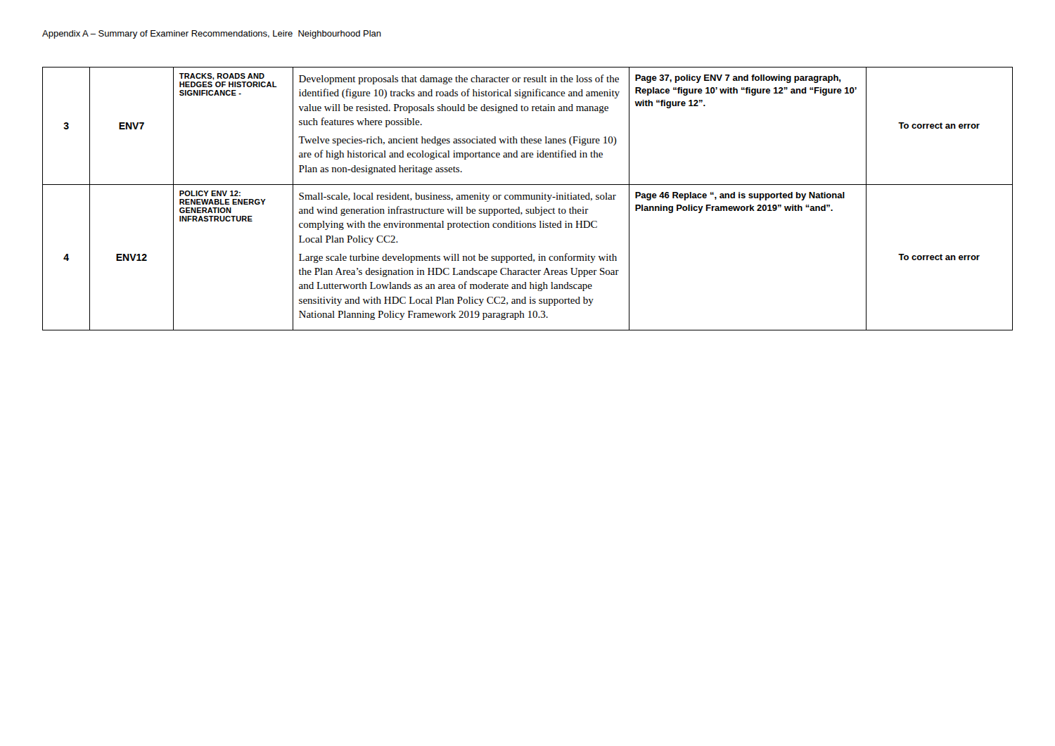Appendix A – Summary of Examiner Recommendations, Leire Neighbourhood Plan
| 3 | ENV7 | TRACKS, ROADS AND HEDGES OF HISTORICAL SIGNIFICANCE - | Development proposals that damage the character or result in the loss of the identified (figure 10) tracks and roads of historical significance and amenity value will be resisted. Proposals should be designed to retain and manage such features where possible. Twelve species-rich, ancient hedges associated with these lanes (Figure 10) are of high historical and ecological importance and are identified in the Plan as non-designated heritage assets. | Page 37, policy ENV 7 and following paragraph, Replace “figure 10’ with “figure 12” and “Figure 10’ with “figure 12”. | To correct an error |
| 4 | ENV12 | POLICY ENV 12: RENEWABLE ENERGY GENERATION INFRASTRUCTURE | Small-scale, local resident, business, amenity or community-initiated, solar and wind generation infrastructure will be supported, subject to their complying with the environmental protection conditions listed in HDC Local Plan Policy CC2. Large scale turbine developments will not be supported, in conformity with the Plan Area’s designation in HDC Landscape Character Areas Upper Soar and Lutterworth Lowlands as an area of moderate and high landscape sensitivity and with HDC Local Plan Policy CC2, and is supported by National Planning Policy Framework 2019 paragraph 10.3. | Page 46 Replace “, and is supported by National Planning Policy Framework 2019” with “and”. | To correct an error |